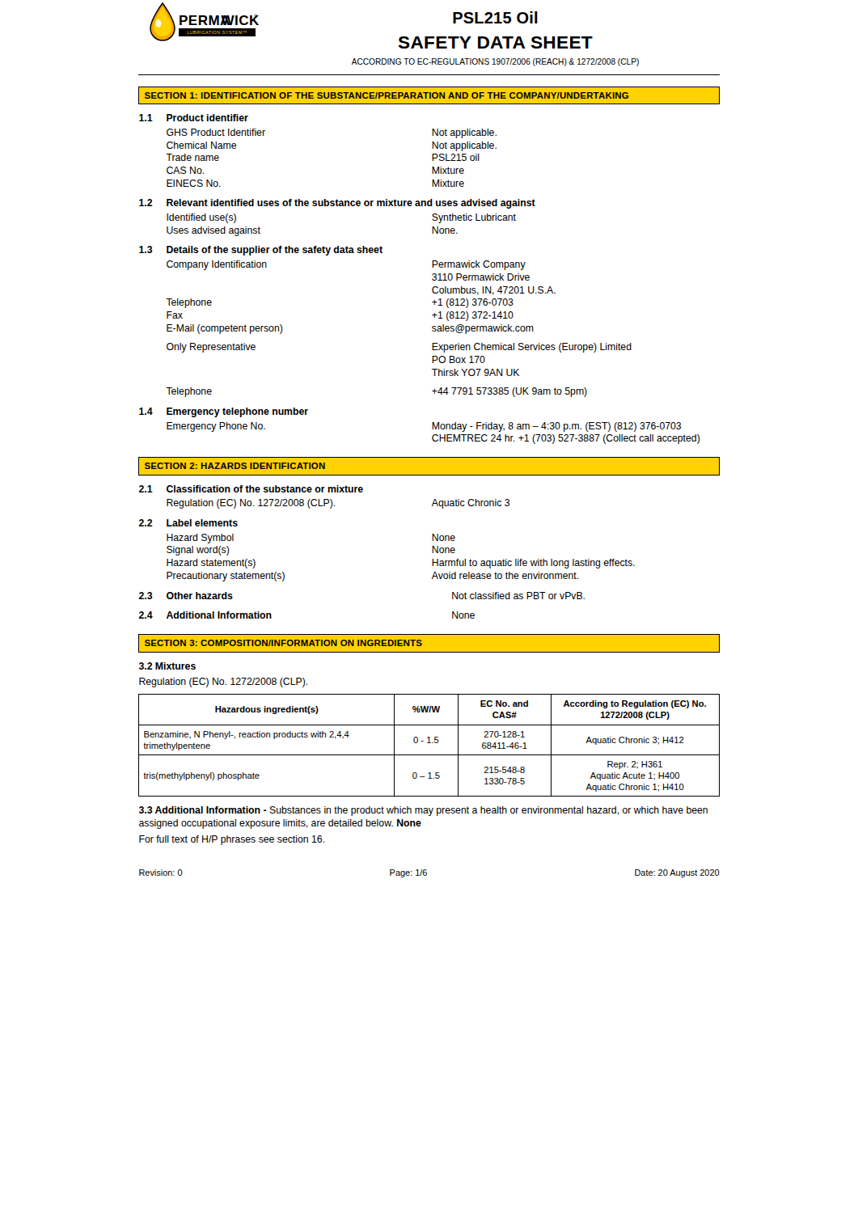PERMA WICK ® LUBRICATION SYSTEM™
PSL215 Oil
SAFETY DATA SHEET
ACCORDING TO EC-REGULATIONS 1907/2006 (REACH) & 1272/2008 (CLP)
SECTION 1: IDENTIFICATION OF THE SUBSTANCE/PREPARATION AND OF THE COMPANY/UNDERTAKING
1.1 Product identifier
GHS Product Identifier Not applicable.
Chemical Name Not applicable.
Trade name PSL215 oil
CAS No. Mixture
EINECS No. Mixture
1.2 Relevant identified uses of the substance or mixture and uses advised against
Identified use(s) Synthetic Lubricant
Uses advised against None.
1.3 Details of the supplier of the safety data sheet
Company Identification Permawick Company
3110 Permawick Drive
Columbus, IN, 47201 U.S.A.
Telephone+1 (812) 376-0703
Fax+1 (812) 372-1410
E-Mail (competent person) sales@permawick.com
Only Representative Experien Chemical Services (Europe) Limited
PO Box 170
Thirsk YO7 9AN UK
Telephone+44 7791 573385 (UK 9am to 5pm)
1.4 Emergency telephone number
Emergency Phone No. Monday - Friday, 8 am – 4:30 p.m. (EST) (812) 376-0703
CHEMTREC 24 hr. +1 (703) 527-3887 (Collect call accepted)
SECTION 2: HAZARDS IDENTIFICATION
2.1 Classification of the substance or mixture
Regulation (EC) No. 1272/2008 (CLP). Aquatic Chronic 3
2.2 Label elements
Hazard Symbol None
Signal word(s) None
Hazard statement(s) Harmful to aquatic life with long lasting effects.
Precautionary statement(s) Avoid release to the environment.
2.3 Other hazards Not classified as PBT or vPvB.
2.4 Additional Information None
SECTION 3: COMPOSITION/INFORMATION ON INGREDIENTS
3.2 Mixtures
Regulation (EC) No. 1272/2008 (CLP).
| Hazardous ingredient(s) | %W/W | EC No. and CAS# | According to Regulation (EC) No. 1272/2008 (CLP) |
| --- | --- | --- | --- |
| Benzamine, N Phenyl-, reaction products with 2,4,4 trimethylpentene | 0 - 1.5 | 270-128-1 68411-46-1 | Aquatic Chronic 3; H412 |
| tris(methylphenyl) phosphate | 0 – 1.5 | 215-548-8 1330-78-5 | Repr. 2; H361 Aquatic Acute 1; H400 Aquatic Chronic 1; H410 |
3.3 Additional Information - Substances in the product which may present a health or environmental hazard, or which have been assigned occupational exposure limits, are detailed below. None
For full text of H/P phrases see section 16.
Revision: 0
Page: 1/6
Date: 20 August 2020